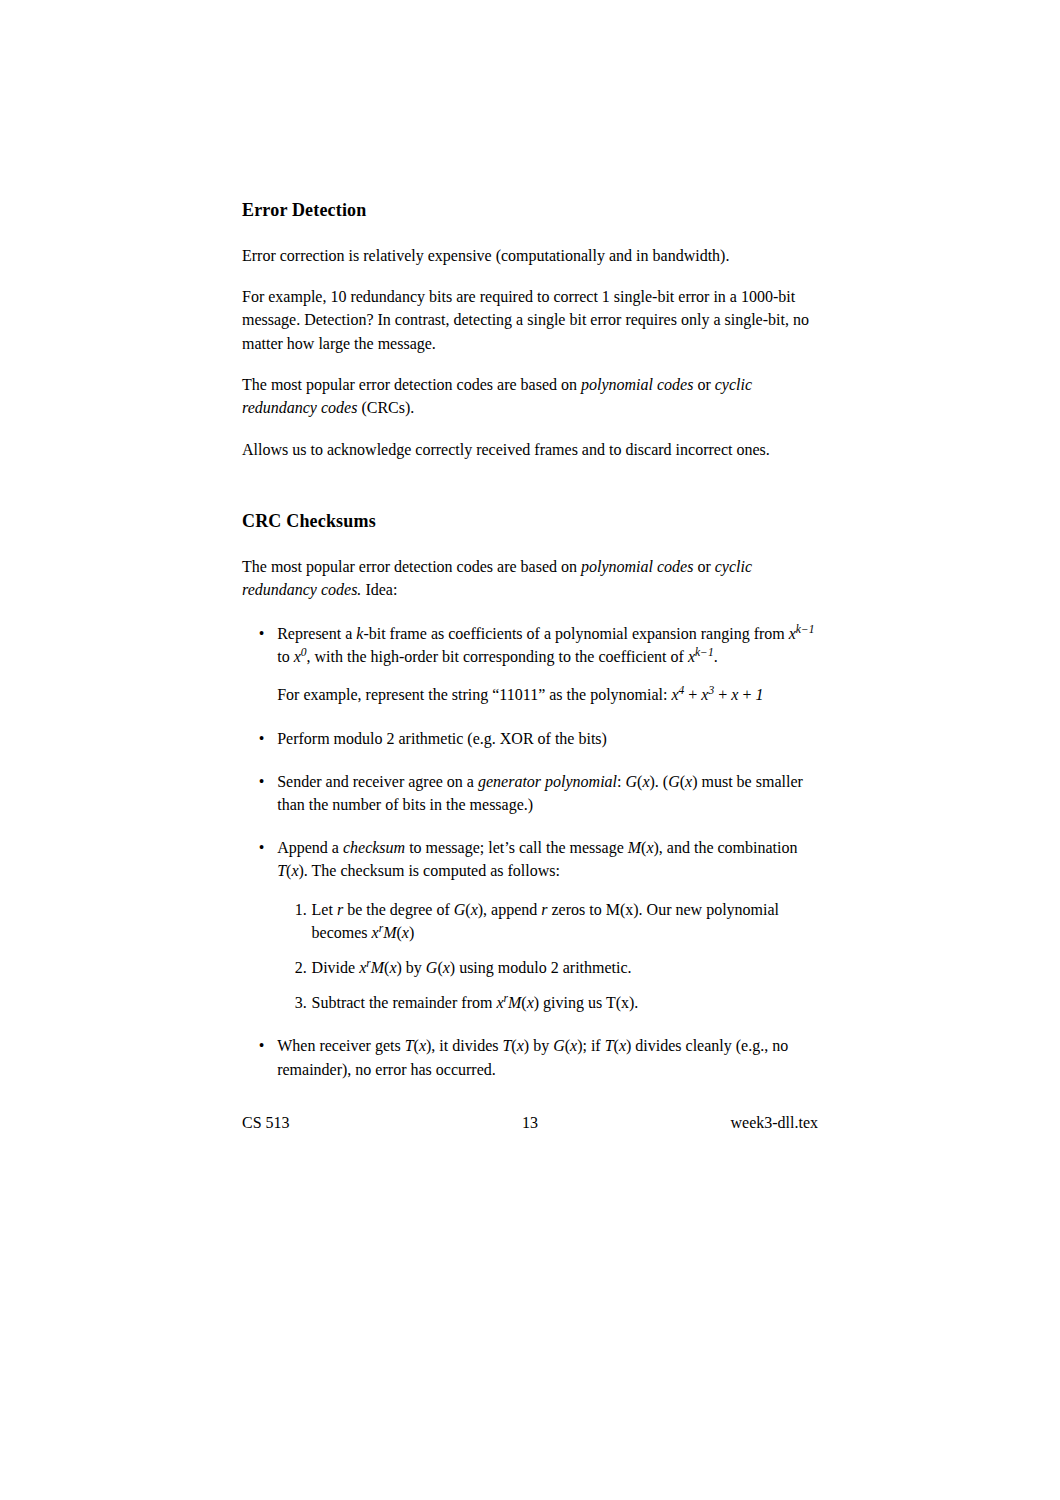Error Detection
Error correction is relatively expensive (computationally and in bandwidth).
For example, 10 redundancy bits are required to correct 1 single-bit error in a 1000-bit message. Detection? In contrast, detecting a single bit error requires only a single-bit, no matter how large the message.
The most popular error detection codes are based on polynomial codes or cyclic redundancy codes (CRCs).
Allows us to acknowledge correctly received frames and to discard incorrect ones.
CRC Checksums
The most popular error detection codes are based on polynomial codes or cyclic redundancy codes. Idea:
Represent a k-bit frame as coefficients of a polynomial expansion ranging from xk−1 to x0, with the high-order bit corresponding to the coefficient of xk−1.
For example, represent the string “11011” as the polynomial: x4 + x3 + x + 1
Perform modulo 2 arithmetic (e.g. XOR of the bits)
Sender and receiver agree on a generator polynomial: G(x). (G(x) must be smaller than the number of bits in the message.)
Append a checksum to message; let’s call the message M(x), and the combination T(x). The checksum is computed as follows:
Let r be the degree of G(x), append r zeros to M(x). Our new polynomial becomes xrM(x)
Divide xrM(x) by G(x) using modulo 2 arithmetic.
Subtract the remainder from xrM(x) giving us T(x).
When receiver gets T(x), it divides T(x) by G(x); if T(x) divides cleanly (e.g., no remainder), no error has occurred.
CS 513 13 week3-dll.tex